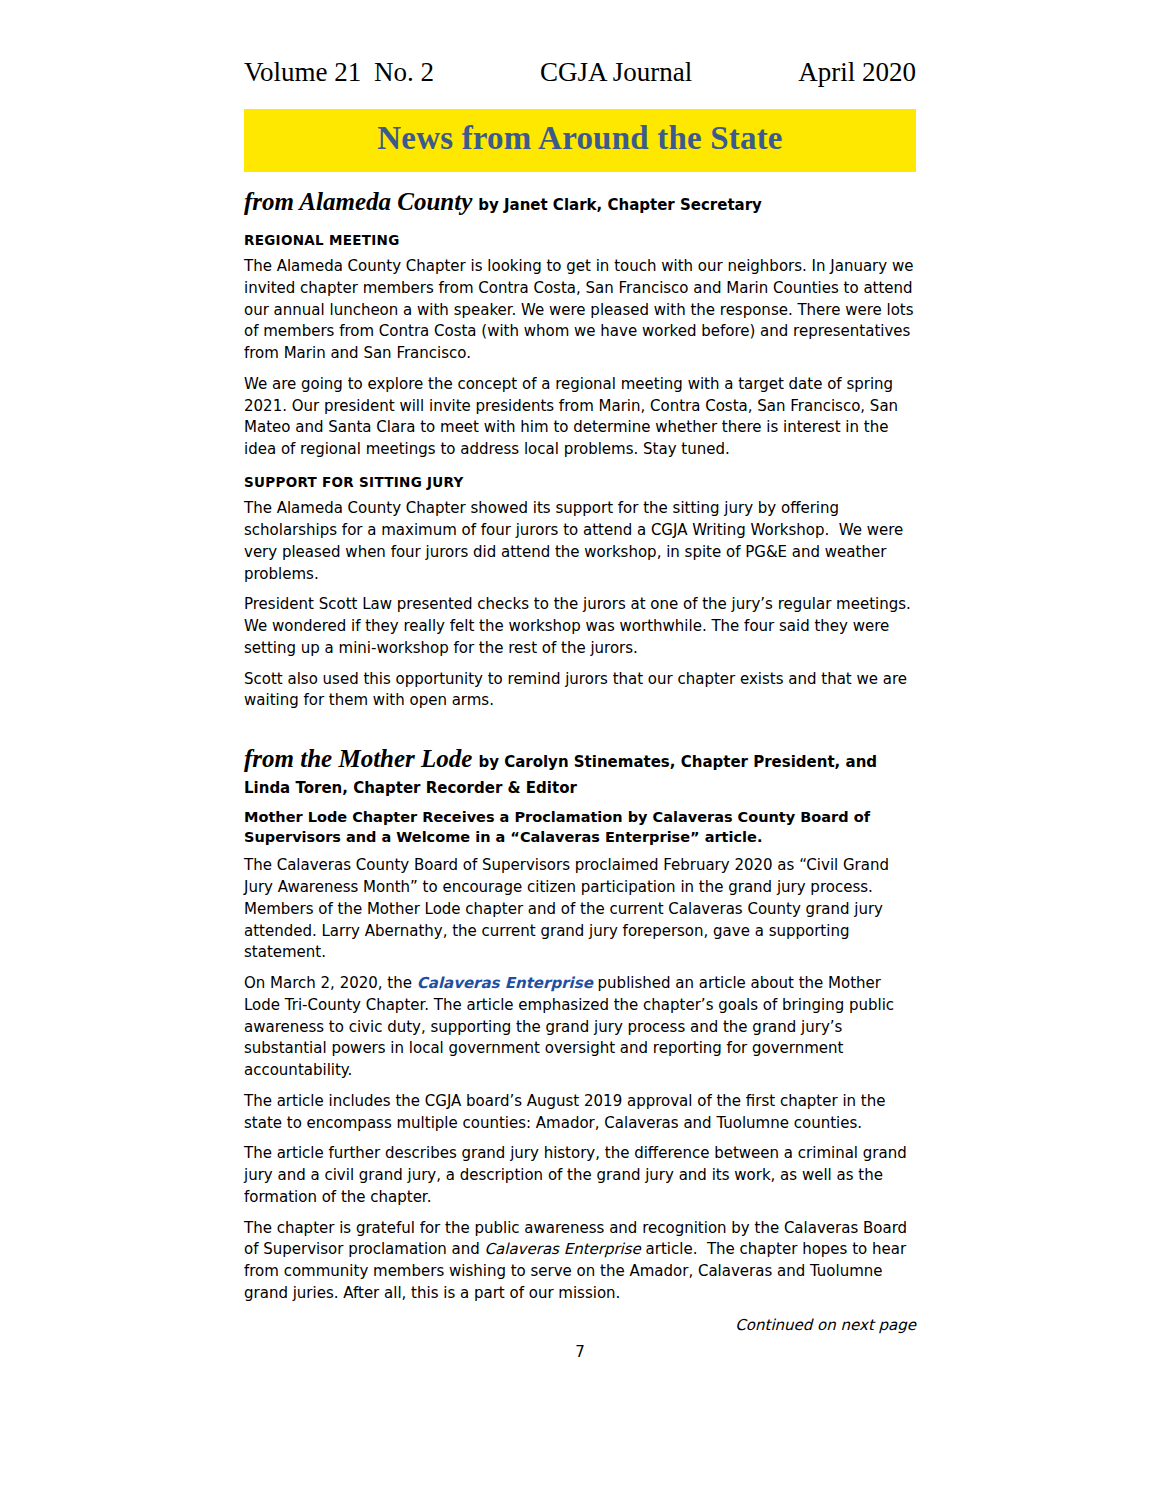Volume 21 No. 2 CGJA Journal April 2020
News from Around the State
from Alameda County by Janet Clark, Chapter Secretary
REGIONAL MEETING
The Alameda County Chapter is looking to get in touch with our neighbors. In January we invited chapter members from Contra Costa, San Francisco and Marin Counties to attend our annual luncheon a with speaker. We were pleased with the response. There were lots of members from Contra Costa (with whom we have worked before) and representatives from Marin and San Francisco.
We are going to explore the concept of a regional meeting with a target date of spring 2021. Our president will invite presidents from Marin, Contra Costa, San Francisco, San Mateo and Santa Clara to meet with him to determine whether there is interest in the idea of regional meetings to address local problems. Stay tuned.
SUPPORT FOR SITTING JURY
The Alameda County Chapter showed its support for the sitting jury by offering scholarships for a maximum of four jurors to attend a CGJA Writing Workshop. We were very pleased when four jurors did attend the workshop, in spite of PG&E and weather problems.
President Scott Law presented checks to the jurors at one of the jury’s regular meetings. We wondered if they really felt the workshop was worthwhile. The four said they were setting up a mini-workshop for the rest of the jurors.
Scott also used this opportunity to remind jurors that our chapter exists and that we are waiting for them with open arms.
from the Mother Lode by Carolyn Stinemates, Chapter President, and Linda Toren, Chapter Recorder & Editor
Mother Lode Chapter Receives a Proclamation by Calaveras County Board of Supervisors and a Welcome in a “Calaveras Enterprise” article.
The Calaveras County Board of Supervisors proclaimed February 2020 as “Civil Grand Jury Awareness Month” to encourage citizen participation in the grand jury process. Members of the Mother Lode chapter and of the current Calaveras County grand jury attended. Larry Abernathy, the current grand jury foreperson, gave a supporting statement.
On March 2, 2020, the Calaveras Enterprise published an article about the Mother Lode Tri-County Chapter. The article emphasized the chapter’s goals of bringing public awareness to civic duty, supporting the grand jury process and the grand jury’s substantial powers in local government oversight and reporting for government accountability.
The article includes the CGJA board’s August 2019 approval of the first chapter in the state to encompass multiple counties: Amador, Calaveras and Tuolumne counties.
The article further describes grand jury history, the difference between a criminal grand jury and a civil grand jury, a description of the grand jury and its work, as well as the formation of the chapter.
The chapter is grateful for the public awareness and recognition by the Calaveras Board of Supervisor proclamation and Calaveras Enterprise article. The chapter hopes to hear from community members wishing to serve on the Amador, Calaveras and Tuolumne grand juries. After all, this is a part of our mission.
Continued on next page
7